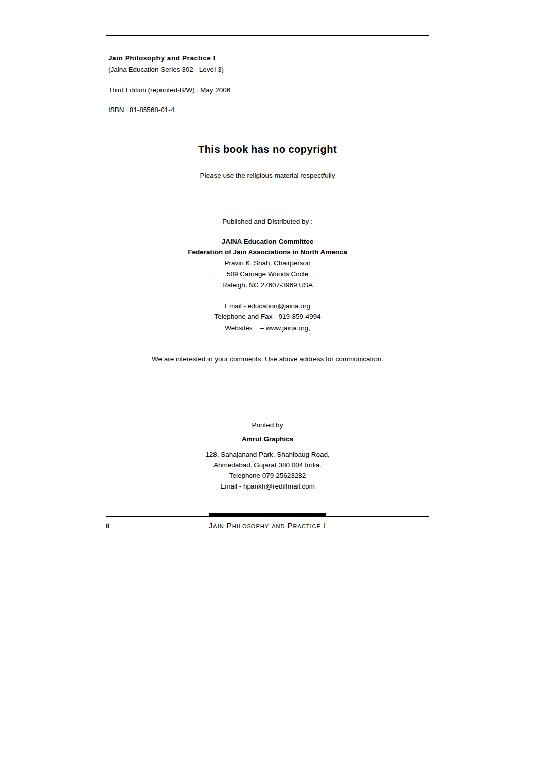Jain Philosophy and Practice I
(Jaina Education Series 302 - Level 3)
Third Edition (reprinted-B/W) : May 2006
ISBN : 81-85568-01-4
This book has no copyright
Please use the religious material respectfully
Published and Distributed by :
JAINA Education Committee
Federation of Jain Associations in North America
Pravin K. Shah, Chairperson
509 Carriage Woods Circle
Raleigh, NC 27607-3969 USA
Email - education@jaina.org
Telephone and Fax - 919-859-4994
Websites – www.jaina.org,
We are interested in your comments. Use above address for communication.
Printed by
Amrut Graphics
128, Sahajanand Park, Shahibaug Road,
Ahmedabad, Gujarat 380 004 India.
Telephone 079 25623282
Email - hparikh@rediffmail.com
ii
Jain Philosophy and Practice I